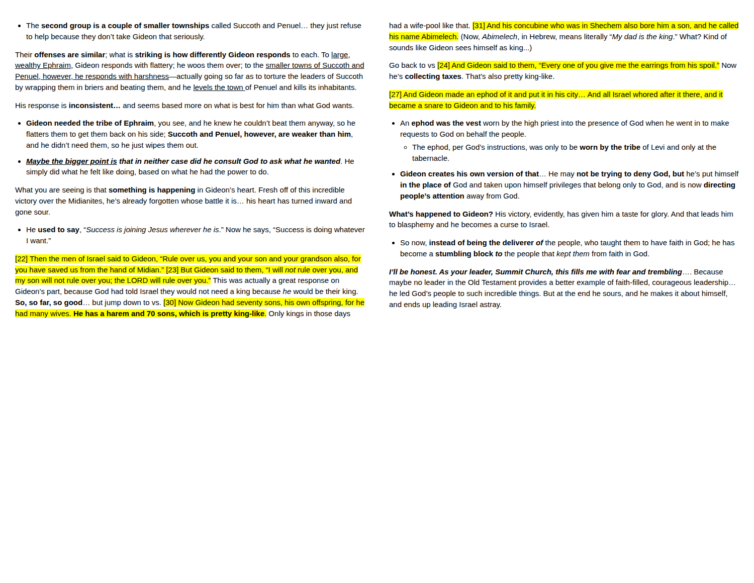The second group is a couple of smaller townships called Succoth and Penuel… they just refuse to help because they don’t take Gideon that seriously.
Their offenses are similar; what is striking is how differently Gideon responds to each. To large, wealthy Ephraim, Gideon responds with flattery; he woos them over; to the smaller towns of Succoth and Penuel, however, he responds with harshness—actually going so far as to torture the leaders of Succoth by wrapping them in briers and beating them, and he levels the town of Penuel and kills its inhabitants.
His response is inconsistent… and seems based more on what is best for him than what God wants.
Gideon needed the tribe of Ephraim, you see, and he knew he couldn’t beat them anyway, so he flatters them to get them back on his side; Succoth and Penuel, however, are weaker than him, and he didn’t need them, so he just wipes them out.
Maybe the bigger point is that in neither case did he consult God to ask what he wanted. He simply did what he felt like doing, based on what he had the power to do.
What you are seeing is that something is happening in Gideon’s heart. Fresh off of this incredible victory over the Midianites, he’s already forgotten whose battle it is… his heart has turned inward and gone sour.
He used to say, “Success is joining Jesus wherever he is.” Now he says, “Success is doing whatever I want.”
[22] Then the men of Israel said to Gideon, “Rule over us, you and your son and your grandson also, for you have saved us from the hand of Midian.” [23] But Gideon said to them, “I will not rule over you, and my son will not rule over you; the LORD will rule over you.” This was actually a great response on Gideon’s part, because God had told Israel they would not need a king because he would be their king. So, so far, so good… but jump down to vs. [30] Now Gideon had seventy sons, his own offspring, for he had many wives. He has a harem and 70 sons, which is pretty king-like. Only kings in those days had a wife-pool like that. [31] And his concubine who was in Shechem also bore him a son, and he called his name Abimelech. (Now, Abimelech, in Hebrew, means literally “My dad is the king.” What? Kind of sounds like Gideon sees himself as king...)
Go back to vs [24] And Gideon said to them, “Every one of you give me the earrings from his spoil.” Now he’s collecting taxes. That’s also pretty king-like.
[27] And Gideon made an ephod of it and put it in his city… And all Israel whored after it there, and it became a snare to Gideon and to his family.
An ephod was the vest worn by the high priest into the presence of God when he went in to make requests to God on behalf the people.
The ephod, per God’s instructions, was only to be worn by the tribe of Levi and only at the tabernacle.
Gideon creates his own version of that… He may not be trying to deny God, but he’s put himself in the place of God and taken upon himself privileges that belong only to God, and is now directing people’s attention away from God.
What’s happened to Gideon? His victory, evidently, has given him a taste for glory. And that leads him to blasphemy and he becomes a curse to Israel.
So now, instead of being the deliverer of the people, who taught them to have faith in God; he has become a stumbling block to the people that kept them from faith in God.
I’ll be honest. As your leader, Summit Church, this fills me with fear and trembling…. Because maybe no leader in the Old Testament provides a better example of faith-filled, courageous leadership… he led God’s people to such incredible things. But at the end he sours, and he makes it about himself, and ends up leading Israel astray.